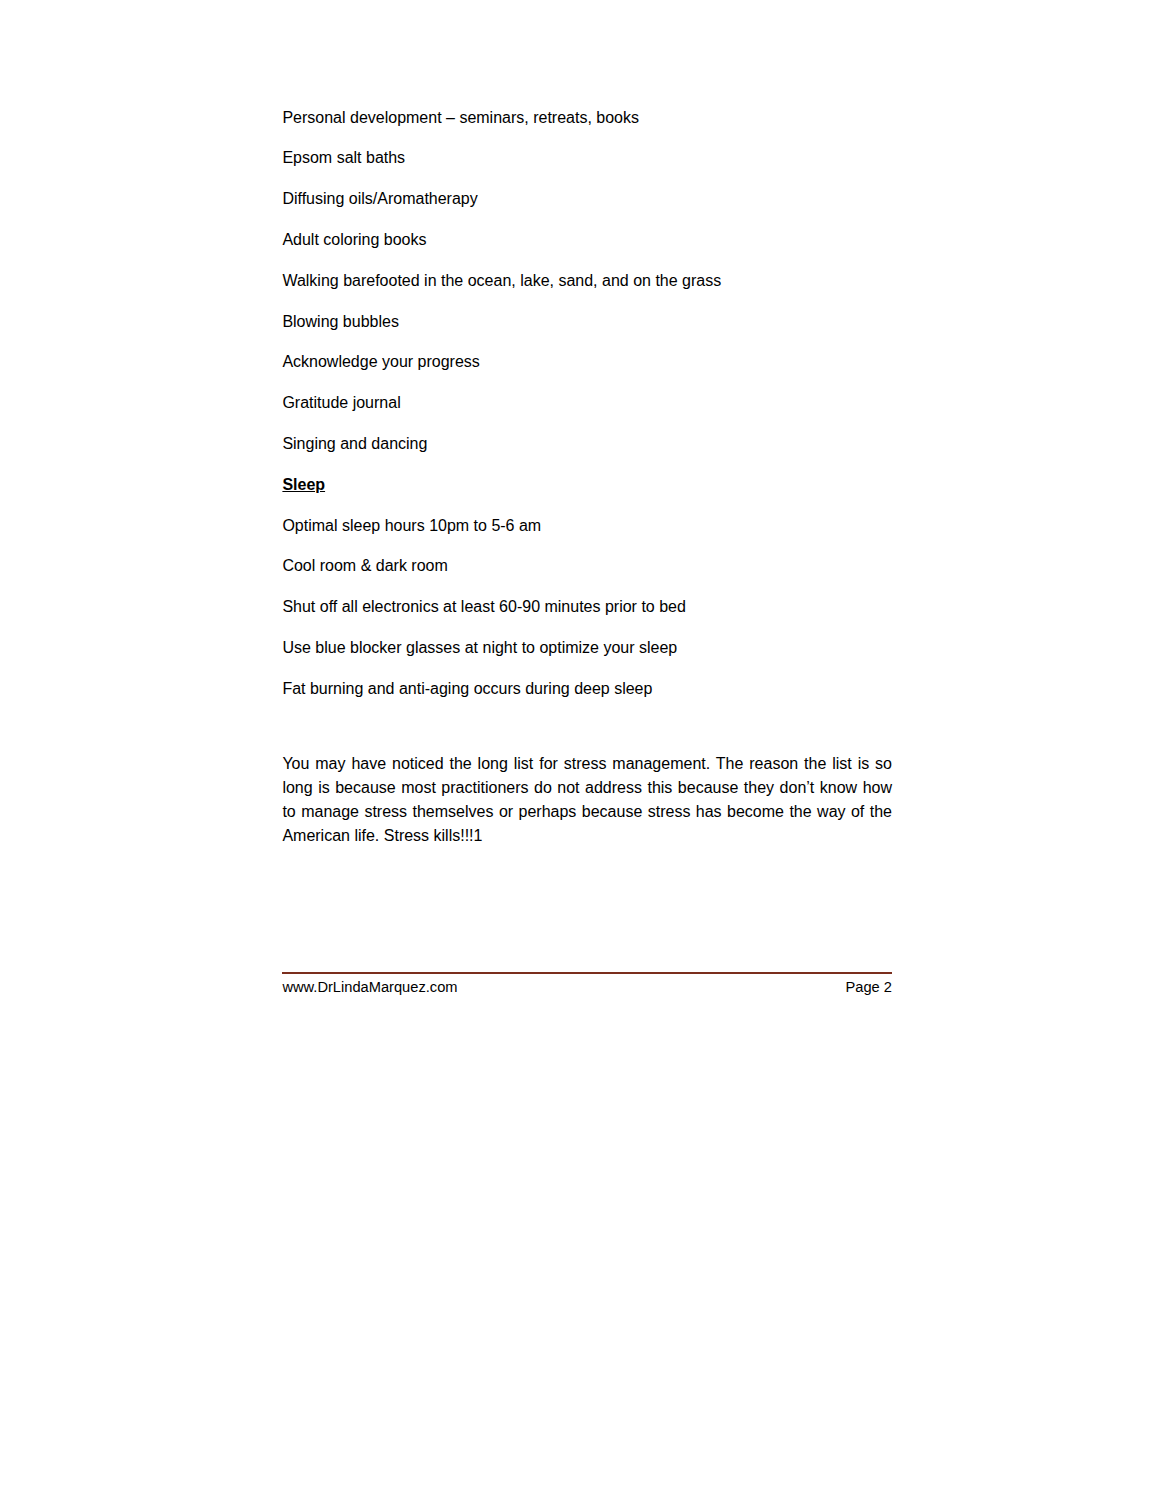Personal development – seminars, retreats, books
Epsom salt baths
Diffusing oils/Aromatherapy
Adult coloring books
Walking barefooted in the ocean, lake, sand, and on the grass
Blowing bubbles
Acknowledge your progress
Gratitude journal
Singing and dancing
Sleep
Optimal sleep hours 10pm to 5-6 am
Cool room & dark room
Shut off all electronics at least 60-90 minutes prior to bed
Use blue blocker glasses at night to optimize your sleep
Fat burning and anti-aging occurs during deep sleep
You may have noticed the long list for stress management. The reason the list is so long is because most practitioners do not address this because they don’t know how to manage stress themselves or perhaps because stress has become the way of the American life. Stress kills!!!1
www.DrLindaMarquez.com Page 2